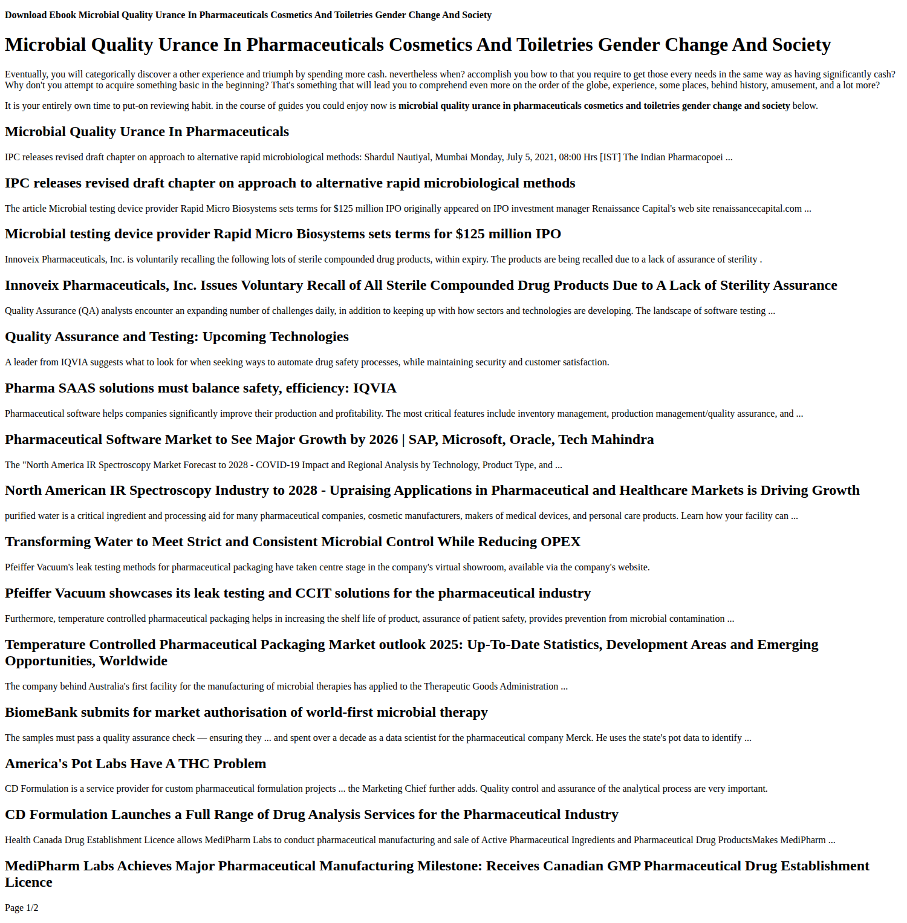Download Ebook Microbial Quality Urance In Pharmaceuticals Cosmetics And Toiletries Gender Change And Society
Microbial Quality Urance In Pharmaceuticals Cosmetics And Toiletries Gender Change And Society
Eventually, you will categorically discover a other experience and triumph by spending more cash. nevertheless when? accomplish you bow to that you require to get those every needs in the same way as having significantly cash? Why don't you attempt to acquire something basic in the beginning? That's something that will lead you to comprehend even more on the order of the globe, experience, some places, behind history, amusement, and a lot more?
It is your entirely own time to put-on reviewing habit. in the course of guides you could enjoy now is microbial quality urance in pharmaceuticals cosmetics and toiletries gender change and society below.
Microbial Quality Urance In Pharmaceuticals
IPC releases revised draft chapter on approach to alternative rapid microbiological methods: Shardul Nautiyal, Mumbai Monday, July 5, 2021, 08:00 Hrs [IST] The Indian Pharmacopoei ...
IPC releases revised draft chapter on approach to alternative rapid microbiological methods
The article Microbial testing device provider Rapid Micro Biosystems sets terms for $125 million IPO originally appeared on IPO investment manager Renaissance Capital's web site renaissancecapital.com ...
Microbial testing device provider Rapid Micro Biosystems sets terms for $125 million IPO
Innoveix Pharmaceuticals, Inc. is voluntarily recalling the following lots of sterile compounded drug products, within expiry. The products are being recalled due to a lack of assurance of sterility .
Innoveix Pharmaceuticals, Inc. Issues Voluntary Recall of All Sterile Compounded Drug Products Due to A Lack of Sterility Assurance
Quality Assurance (QA) analysts encounter an expanding number of challenges daily, in addition to keeping up with how sectors and technologies are developing. The landscape of software testing ...
Quality Assurance and Testing: Upcoming Technologies
A leader from IQVIA suggests what to look for when seeking ways to automate drug safety processes, while maintaining security and customer satisfaction.
Pharma SAAS solutions must balance safety, efficiency: IQVIA
Pharmaceutical software helps companies significantly improve their production and profitability. The most critical features include inventory management, production management/quality assurance, and ...
Pharmaceutical Software Market to See Major Growth by 2026 | SAP, Microsoft, Oracle, Tech Mahindra
The "North America IR Spectroscopy Market Forecast to 2028 - COVID-19 Impact and Regional Analysis by Technology, Product Type, and ...
North American IR Spectroscopy Industry to 2028 - Upraising Applications in Pharmaceutical and Healthcare Markets is Driving Growth
purified water is a critical ingredient and processing aid for many pharmaceutical companies, cosmetic manufacturers, makers of medical devices, and personal care products. Learn how your facility can ...
Transforming Water to Meet Strict and Consistent Microbial Control While Reducing OPEX
Pfeiffer Vacuum's leak testing methods for pharmaceutical packaging have taken centre stage in the company's virtual showroom, available via the company's website.
Pfeiffer Vacuum showcases its leak testing and CCIT solutions for the pharmaceutical industry
Furthermore, temperature controlled pharmaceutical packaging helps in increasing the shelf life of product, assurance of patient safety, provides prevention from microbial contamination ...
Temperature Controlled Pharmaceutical Packaging Market outlook 2025: Up-To-Date Statistics, Development Areas and Emerging Opportunities, Worldwide
The company behind Australia's first facility for the manufacturing of microbial therapies has applied to the Therapeutic Goods Administration ...
BiomeBank submits for market authorisation of world-first microbial therapy
The samples must pass a quality assurance check — ensuring they ... and spent over a decade as a data scientist for the pharmaceutical company Merck. He uses the state's pot data to identify ...
America's Pot Labs Have A THC Problem
CD Formulation is a service provider for custom pharmaceutical formulation projects ... the Marketing Chief further adds. Quality control and assurance of the analytical process are very important.
CD Formulation Launches a Full Range of Drug Analysis Services for the Pharmaceutical Industry
Health Canada Drug Establishment Licence allows MediPharm Labs to conduct pharmaceutical manufacturing and sale of Active Pharmaceutical Ingredients and Pharmaceutical Drug ProductsMakes MediPharm ...
MediPharm Labs Achieves Major Pharmaceutical Manufacturing Milestone: Receives Canadian GMP Pharmaceutical Drug Establishment Licence
Page 1/2